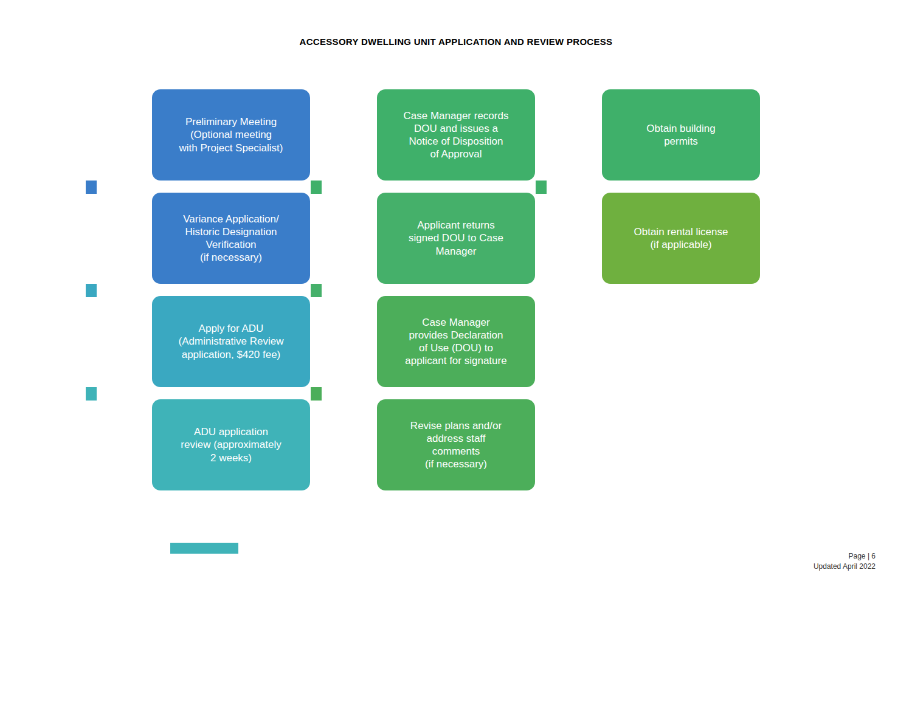Accessory Dwelling Unit Application and Review Process
Preliminary Meeting
(Optional meeting
with Project Specialist)
Variance Application/
Historic Designation
Verification
(if necessary)
Apply for ADU
(Administrative Review
application, $420 fee)
ADU application
review (approximately
2 weeks)
Case Manager records
DOU and issues a
Notice of Disposition
of Approval
Applicant returns
signed DOU to Case
Manager
Case Manager
provides Declaration
of Use (DOU) to
applicant for signature
Revise plans and/or
address staff
comments
(if necessary)
Obtain building
permits
Obtain rental license
(if applicable)
Page | 6
Updated April 2022